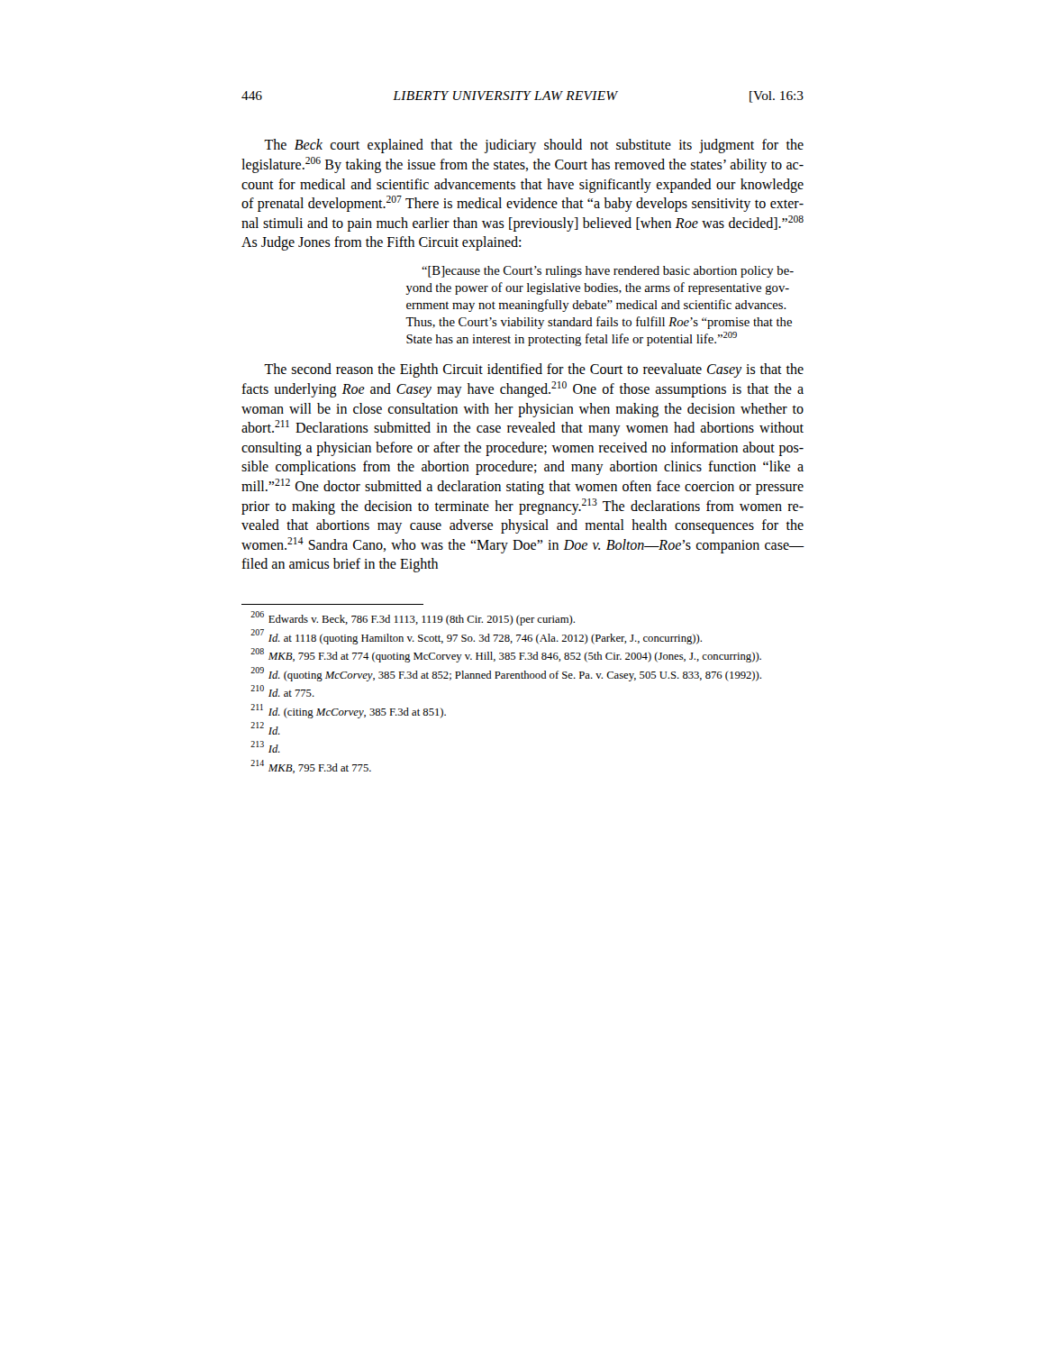446 LIBERTY UNIVERSITY LAW REVIEW [Vol. 16:3
The Beck court explained that the judiciary should not substitute its judgment for the legislature.206 By taking the issue from the states, the Court has removed the states’ ability to account for medical and scientific advancements that have significantly expanded our knowledge of prenatal development.207 There is medical evidence that “a baby develops sensitivity to external stimuli and to pain much earlier than was [previously] believed [when Roe was decided].”208 As Judge Jones from the Fifth Circuit explained:
“[B]ecause the Court’s rulings have rendered basic abortion policy beyond the power of our legislative bodies, the arms of representative government may not meaningfully debate” medical and scientific advances. Thus, the Court’s viability standard fails to fulfill Roe’s “promise that the State has an interest in protecting fetal life or potential life.”209
The second reason the Eighth Circuit identified for the Court to reevaluate Casey is that the facts underlying Roe and Casey may have changed.210 One of those assumptions is that the a woman will be in close consultation with her physician when making the decision whether to abort.211 Declarations submitted in the case revealed that many women had abortions without consulting a physician before or after the procedure; women received no information about possible complications from the abortion procedure; and many abortion clinics function “like a mill.”212 One doctor submitted a declaration stating that women often face coercion or pressure prior to making the decision to terminate her pregnancy.213 The declarations from women revealed that abortions may cause adverse physical and mental health consequences for the women.214 Sandra Cano, who was the “Mary Doe” in Doe v. Bolton—Roe’s companion case—filed an amicus brief in the Eighth
Edwards v. Beck, 786 F.3d 1113, 1119 (8th Cir. 2015) (per curiam).
Id. at 1118 (quoting Hamilton v. Scott, 97 So. 3d 728, 746 (Ala. 2012) (Parker, J., concurring)).
MKB, 795 F.3d at 774 (quoting McCorvey v. Hill, 385 F.3d 846, 852 (5th Cir. 2004) (Jones, J., concurring)).
Id. (quoting McCorvey, 385 F.3d at 852; Planned Parenthood of Se. Pa. v. Casey, 505 U.S. 833, 876 (1992)).
Id. at 775.
Id. (citing McCorvey, 385 F.3d at 851).
Id.
Id.
MKB, 795 F.3d at 775.